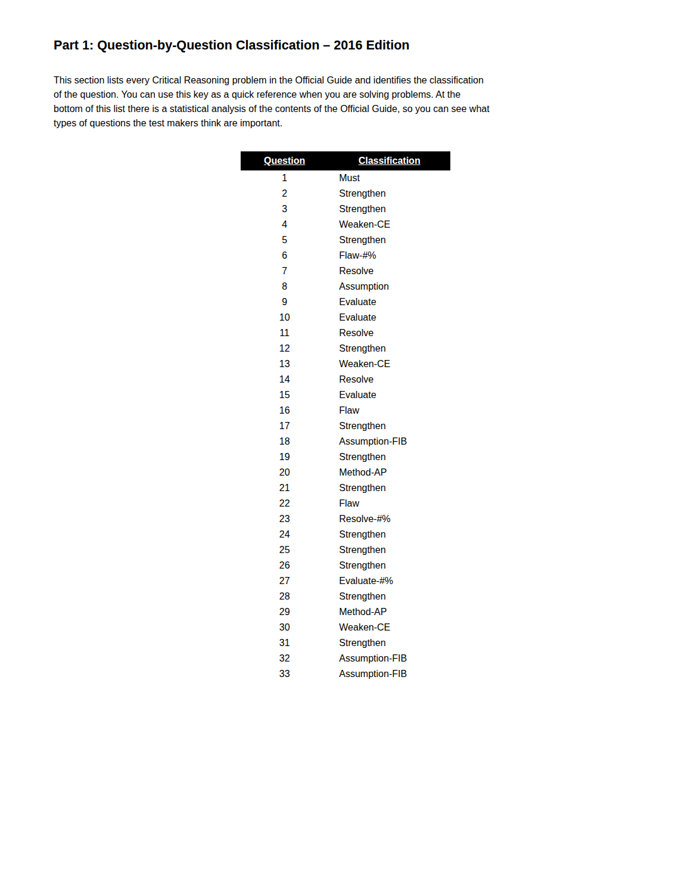Part 1: Question-by-Question Classification – 2016 Edition
This section lists every Critical Reasoning problem in the Official Guide and identifies the classification of the question. You can use this key as a quick reference when you are solving problems. At the bottom of this list there is a statistical analysis of the contents of the Official Guide, so you can see what types of questions the test makers think are important.
| Question | Classification |
| --- | --- |
| 1 | Must |
| 2 | Strengthen |
| 3 | Strengthen |
| 4 | Weaken-CE |
| 5 | Strengthen |
| 6 | Flaw-#% |
| 7 | Resolve |
| 8 | Assumption |
| 9 | Evaluate |
| 10 | Evaluate |
| 11 | Resolve |
| 12 | Strengthen |
| 13 | Weaken-CE |
| 14 | Resolve |
| 15 | Evaluate |
| 16 | Flaw |
| 17 | Strengthen |
| 18 | Assumption-FIB |
| 19 | Strengthen |
| 20 | Method-AP |
| 21 | Strengthen |
| 22 | Flaw |
| 23 | Resolve-#% |
| 24 | Strengthen |
| 25 | Strengthen |
| 26 | Strengthen |
| 27 | Evaluate-#% |
| 28 | Strengthen |
| 29 | Method-AP |
| 30 | Weaken-CE |
| 31 | Strengthen |
| 32 | Assumption-FIB |
| 33 | Assumption-FIB |